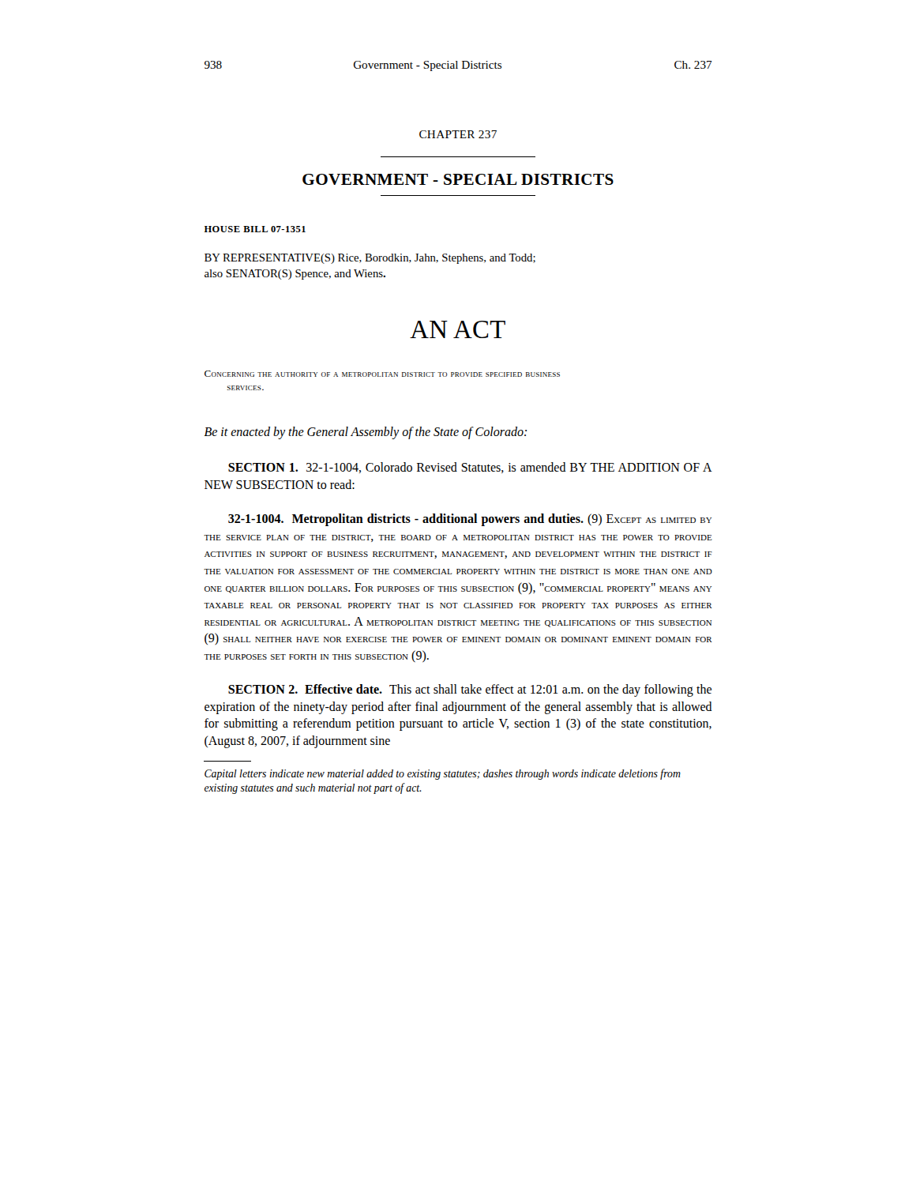938
Government - Special Districts
Ch. 237
CHAPTER 237
GOVERNMENT - SPECIAL DISTRICTS
HOUSE BILL 07-1351
BY REPRESENTATIVE(S) Rice, Borodkin, Jahn, Stephens, and Todd; also SENATOR(S) Spence, and Wiens.
AN ACT
Concerning the authority of a metropolitan district to provide specified business services.
Be it enacted by the General Assembly of the State of Colorado:
SECTION 1. 32-1-1004, Colorado Revised Statutes, is amended BY THE ADDITION OF A NEW SUBSECTION to read:
32-1-1004. Metropolitan districts - additional powers and duties. (9) Except as limited by the service plan of the district, the board of a metropolitan district has the power to provide activities in support of business recruitment, management, and development within the district if the valuation for assessment of the commercial property within the district is more than one and one quarter billion dollars. For purposes of this subsection (9), "commercial property" means any taxable real or personal property that is not classified for property tax purposes as either residential or agricultural. A metropolitan district meeting the qualifications of this subsection (9) shall neither have nor exercise the power of eminent domain or dominant eminent domain for the purposes set forth in this subsection (9).
SECTION 2. Effective date. This act shall take effect at 12:01 a.m. on the day following the expiration of the ninety-day period after final adjournment of the general assembly that is allowed for submitting a referendum petition pursuant to article V, section 1 (3) of the state constitution, (August 8, 2007, if adjournment sine
Capital letters indicate new material added to existing statutes; dashes through words indicate deletions from existing statutes and such material not part of act.